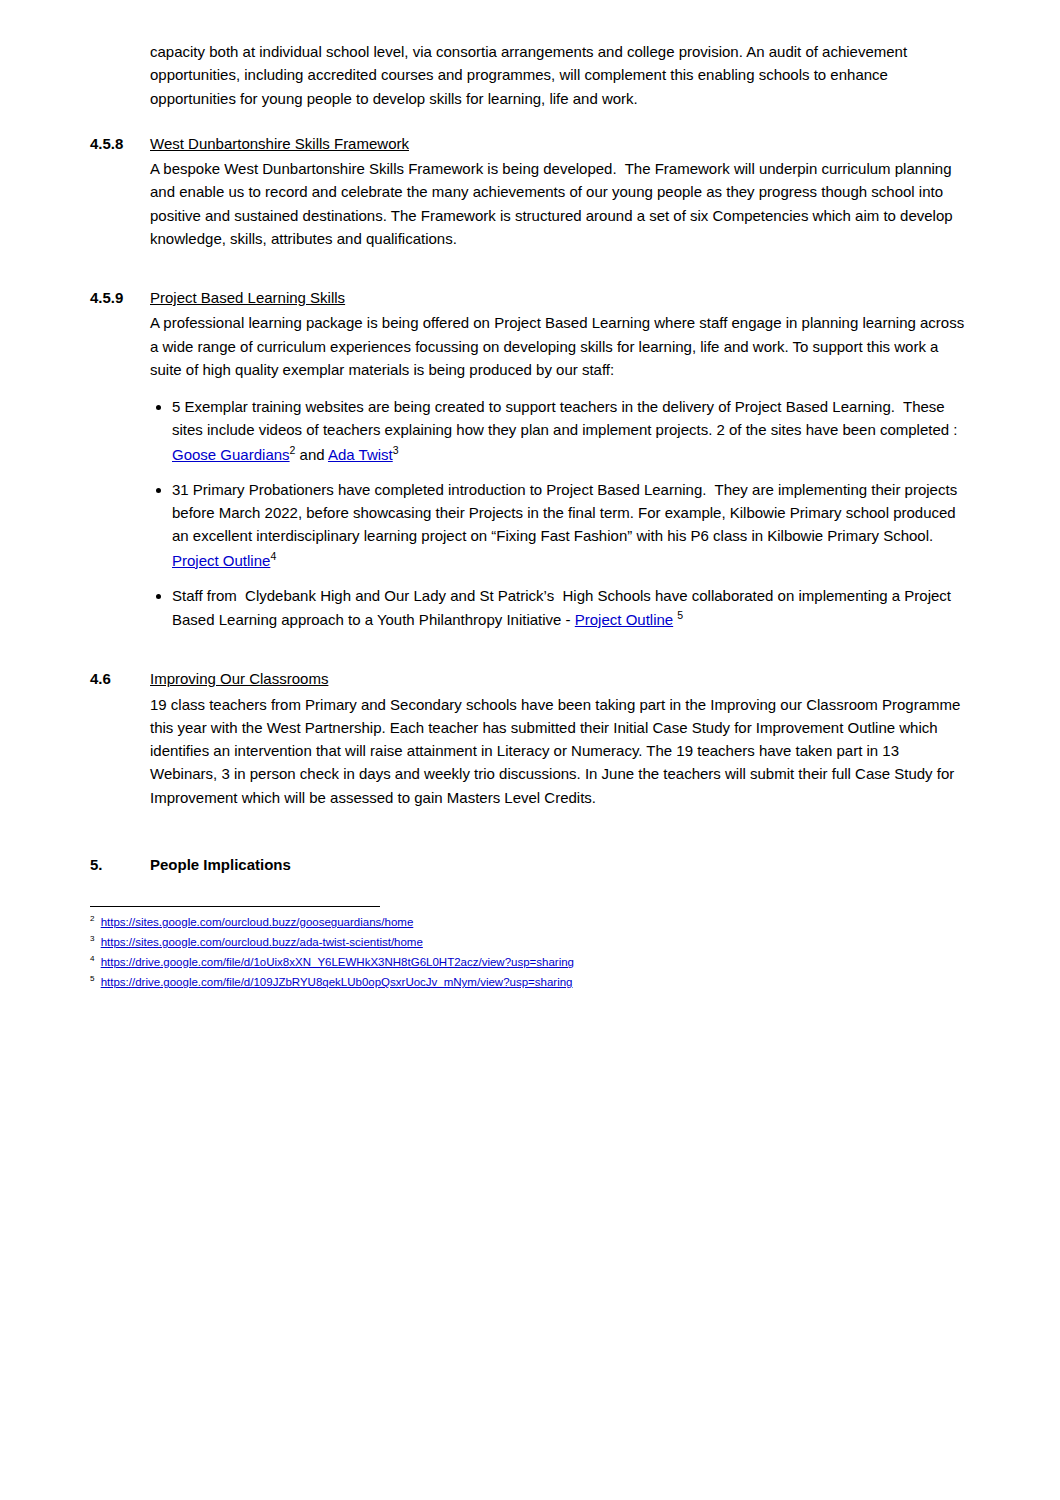capacity both at individual school level, via consortia arrangements and college provision. An audit of achievement opportunities, including accredited courses and programmes, will complement this enabling schools to enhance opportunities for young people to develop skills for learning, life and work.
4.5.8
West Dunbartonshire Skills Framework
A bespoke West Dunbartonshire Skills Framework is being developed. The Framework will underpin curriculum planning and enable us to record and celebrate the many achievements of our young people as they progress though school into positive and sustained destinations. The Framework is structured around a set of six Competencies which aim to develop knowledge, skills, attributes and qualifications.
4.5.9
Project Based Learning Skills
A professional learning package is being offered on Project Based Learning where staff engage in planning learning across a wide range of curriculum experiences focussing on developing skills for learning, life and work. To support this work a suite of high quality exemplar materials is being produced by our staff:
5 Exemplar training websites are being created to support teachers in the delivery of Project Based Learning. These sites include videos of teachers explaining how they plan and implement projects. 2 of the sites have been completed : Goose Guardians2 and Ada Twist3
31 Primary Probationers have completed introduction to Project Based Learning. They are implementing their projects before March 2022, before showcasing their Projects in the final term. For example, Kilbowie Primary school produced an excellent interdisciplinary learning project on “Fixing Fast Fashion” with his P6 class in Kilbowie Primary School. Project Outline4
Staff from Clydebank High and Our Lady and St Patrick’s High Schools have collaborated on implementing a Project Based Learning approach to a Youth Philanthropy Initiative - Project Outline 5
4.6
Improving Our Classrooms
19 class teachers from Primary and Secondary schools have been taking part in the Improving our Classroom Programme this year with the West Partnership. Each teacher has submitted their Initial Case Study for Improvement Outline which identifies an intervention that will raise attainment in Literacy or Numeracy. The 19 teachers have taken part in 13 Webinars, 3 in person check in days and weekly trio discussions. In June the teachers will submit their full Case Study for Improvement which will be assessed to gain Masters Level Credits.
5.
People Implications
2 https://sites.google.com/ourcloud.buzz/gooseguardians/home
3 https://sites.google.com/ourcloud.buzz/ada-twist-scientist/home
4 https://drive.google.com/file/d/1oUix8xXN_Y6LEWHkX3NH8tG6L0HT2acz/view?usp=sharing
5 https://drive.google.com/file/d/109JZbRYU8qekLUb0opQsxrUocJv_mNym/view?usp=sharing